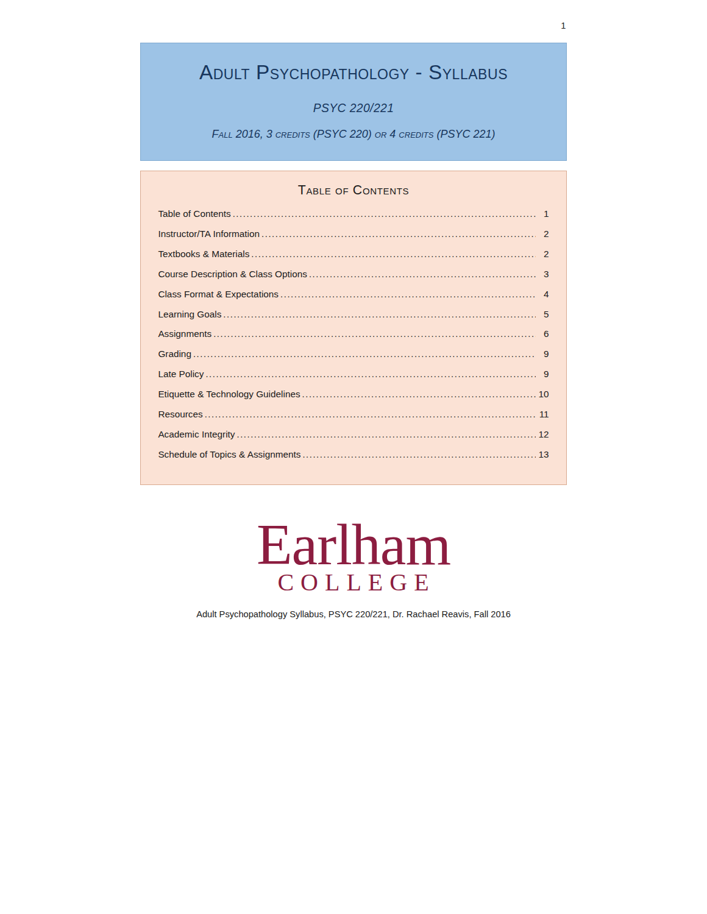1
Adult Psychopathology - Syllabus
PSYC 220/221
Fall 2016, 3 credits (PSYC 220) or 4 credits (PSYC 221)
Table of Contents
Table of Contents.................................................................................................................................. 1
Instructor/TA Information....................................................................................................... 2
Textbooks & Materials............................................................................................................. 2
Course Description & Class Options....................................................................................... 3
Class Format & Expectations................................................................................................. 4
Learning Goals......................................................................................................................... 5
Assignments............................................................................................................................. 6
Grading..................................................................................................................................... 9
Late Policy................................................................................................................................ 9
Etiquette & Technology Guidelines......................................................................................... 10
Resources................................................................................................................................. 11
Academic Integrity................................................................................................................ 12
Schedule of Topics & Assignments.......................................................................................... 13
Earlham
COLLEGE
Adult Psychopathology Syllabus, PSYC 220/221, Dr. Rachael Reavis, Fall 2016